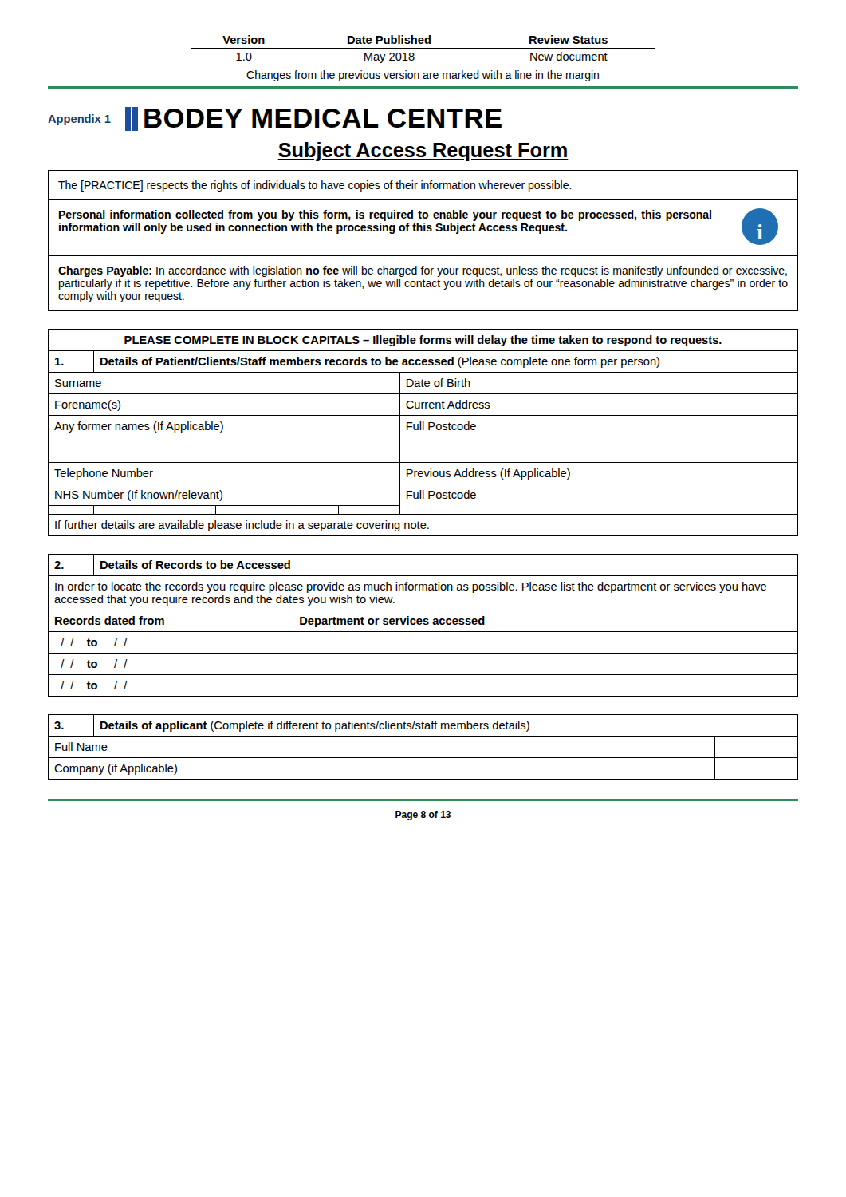| Version | Date Published | Review Status |
| --- | --- | --- |
| 1.0 | May 2018 | New document |
Changes from the previous version are marked with a line in the margin
Appendix 1 BODEY MEDICAL CENTRE
Subject Access Request Form
| The [PRACTICE] respects the rights of individuals to have copies of their information wherever possible. |
| Personal information collected from you by this form, is required to enable your request to be processed, this personal information will only be used in connection with the processing of this Subject Access Request. | i |
| Charges Payable: In accordance with legislation no fee will be charged for your request, unless the request is manifestly unfounded or excessive, particularly if it is repetitive. Before any further action is taken, we will contact you with details of our “reasonable administrative charges” in order to comply with your request. |
| PLEASE COMPLETE IN BLOCK CAPITALS – Illegible forms will delay the time taken to respond to requests. |
| 1. | Details of Patient/Clients/Staff members records to be accessed (Please complete one form per person) |
| Surname | Date of Birth |
| Forename(s) | Current Address |
| Any former names (If Applicable) | Full Postcode |
| Telephone Number | Previous Address (If Applicable) |
| NHS Number (If known/relevant) | Full Postcode |
| If further details are available please include in a separate covering note. |
| 2. | Details of Records to be Accessed |
| In order to locate the records you require please provide as much information as possible. Please list the department or services you have accessed that you require records and the dates you wish to view. |
| Records dated from | Department or services accessed |
| / / to / / | |
| / / to / / | |
| / / to / / | |
| 3. | Details of applicant (Complete if different to patients/clients/staff members details) |
| Full Name | |
| Company (if Applicable) | |
Page 8 of 13